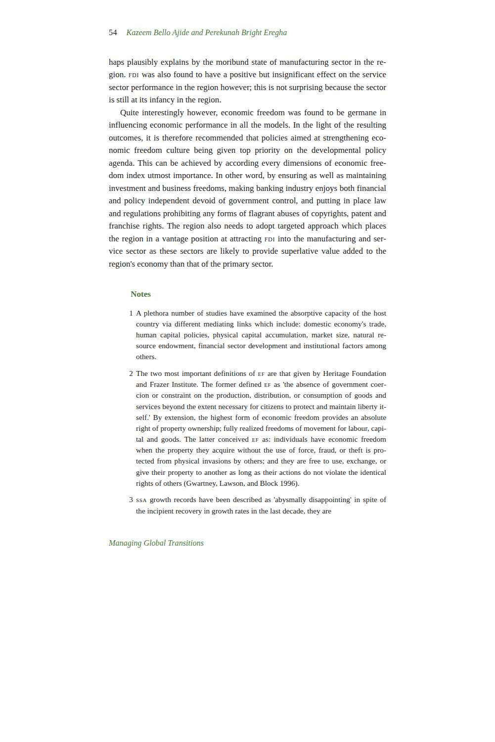54 Kazeem Bello Ajide and Perekunah Bright Eregha
haps plausibly explains by the moribund state of manufacturing sector in the region. fdi was also found to have a positive but insignificant effect on the service sector performance in the region however; this is not surprising because the sector is still at its infancy in the region.
Quite interestingly however, economic freedom was found to be germane in influencing economic performance in all the models. In the light of the resulting outcomes, it is therefore recommended that policies aimed at strengthening economic freedom culture being given top priority on the developmental policy agenda. This can be achieved by according every dimensions of economic freedom index utmost importance. In other word, by ensuring as well as maintaining investment and business freedoms, making banking industry enjoys both financial and policy independent devoid of government control, and putting in place law and regulations prohibiting any forms of flagrant abuses of copyrights, patent and franchise rights. The region also needs to adopt targeted approach which places the region in a vantage position at attracting fdi into the manufacturing and service sector as these sectors are likely to provide superlative value added to the region's economy than that of the primary sector.
Notes
1 A plethora number of studies have examined the absorptive capacity of the host country via different mediating links which include: domestic economy's trade, human capital policies, physical capital accumulation, market size, natural resource endowment, financial sector development and institutional factors among others.
2 The two most important definitions of ef are that given by Heritage Foundation and Frazer Institute. The former defined ef as 'the absence of government coercion or constraint on the production, distribution, or consumption of goods and services beyond the extent necessary for citizens to protect and maintain liberty itself.' By extension, the highest form of economic freedom provides an absolute right of property ownership; fully realized freedoms of movement for labour, capital and goods. The latter conceived ef as: individuals have economic freedom when the property they acquire without the use of force, fraud, or theft is protected from physical invasions by others; and they are free to use, exchange, or give their property to another as long as their actions do not violate the identical rights of others (Gwartney, Lawson, and Block 1996).
3 ssa growth records have been described as 'abysmally disappointing' in spite of the incipient recovery in growth rates in the last decade, they are
Managing Global Transitions